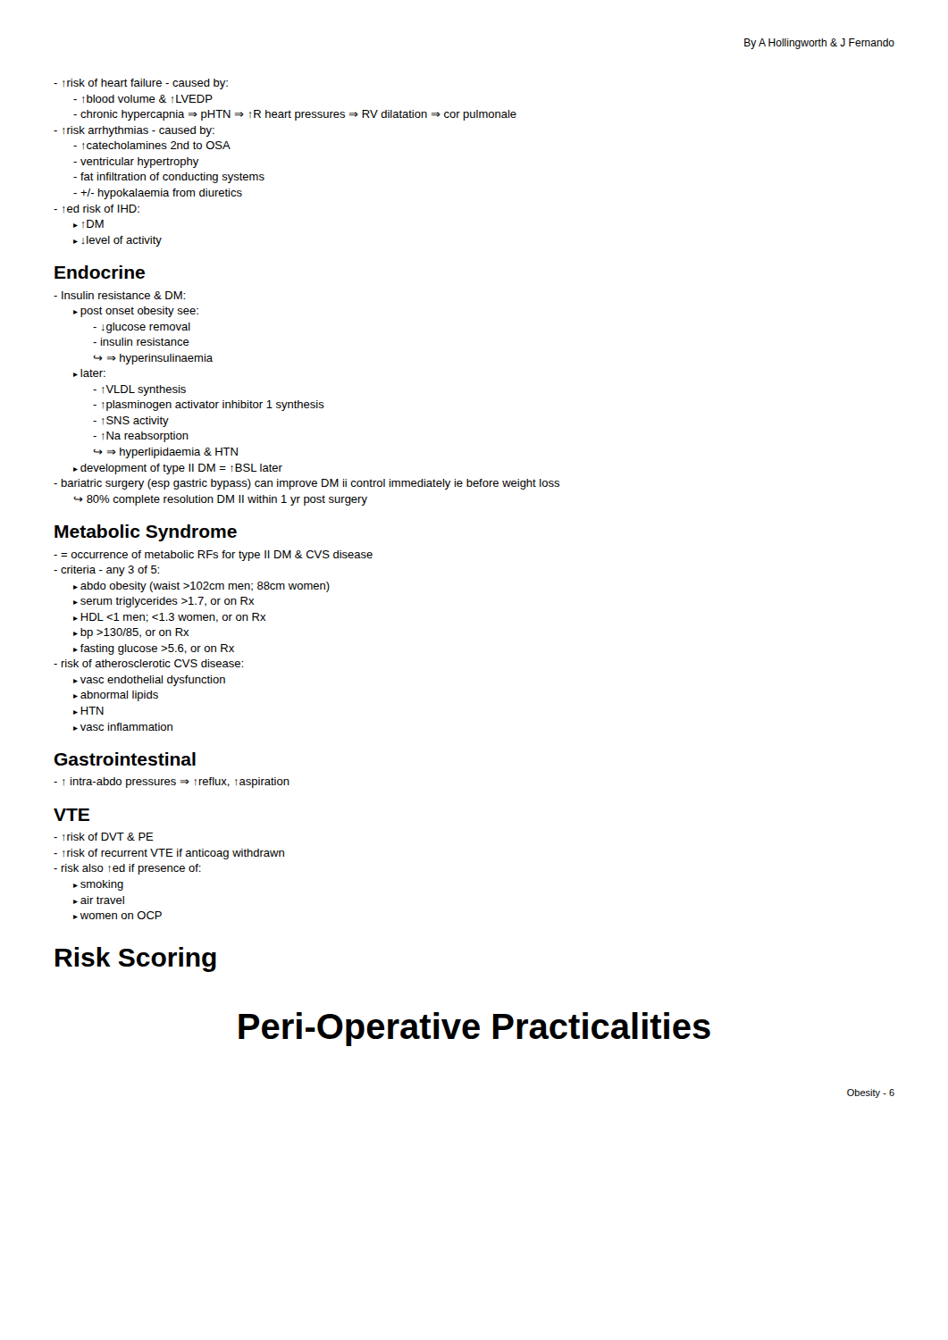By A Hollingworth & J Fernando
↑risk of heart failure - caused by:
↑blood volume & ↑LVEDP
chronic hypercapnia ⇒ pHTN ⇒ ↑R heart pressures ⇒ RV dilatation ⇒ cor pulmonale
↑risk arrhythmias - caused by:
↑catecholamines 2nd to OSA
ventricular hypertrophy
fat infiltration of conducting systems
+/- hypokalaemia from diuretics
↑ed risk of IHD:
↑DM
↓level of activity
Endocrine
Insulin resistance & DM:
post onset obesity see:
↓glucose removal
insulin resistance
⇒ hyperinsulinaemia
later:
↑VLDL synthesis
↑plasminogen activator inhibitor 1 synthesis
↑SNS activity
↑Na reabsorption
⇒ hyperlipidaemia & HTN
development of type II DM = ↑BSL later
bariatric surgery (esp gastric bypass) can improve DM ii control immediately ie before weight loss
80% complete resolution DM II within 1 yr post surgery
Metabolic Syndrome
= occurrence of metabolic RFs for type II DM & CVS disease
criteria - any 3 of 5:
abdo obesity (waist >102cm men; 88cm women)
serum triglycerides >1.7, or on Rx
HDL <1 men; <1.3 women, or on Rx
bp >130/85, or on Rx
fasting glucose >5.6, or on Rx
risk of atherosclerotic CVS disease:
vasc endothelial dysfunction
abnormal lipids
HTN
vasc inflammation
Gastrointestinal
↑ intra-abdo pressures ⇒ ↑reflux, ↑aspiration
VTE
↑risk of DVT & PE
↑risk of recurrent VTE if anticoag withdrawn
risk also ↑ed if presence of:
smoking
air travel
women on OCP
Risk Scoring
Peri-Operative Practicalities
Obesity - 6